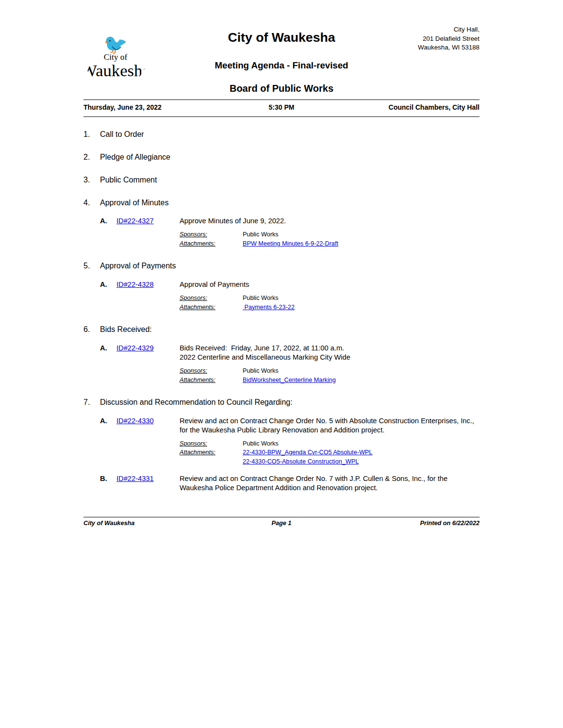🐦
City of
Waukesha
City Hall,
201 Delafield Street
Waukesha, WI 53188
City of Waukesha
Meeting Agenda - Final-revised
Board of Public Works
Thursday, June 23, 2022
5:30 PM
Council Chambers, City Hall
Call to Order
Pledge of Allegiance
Public Comment
Approval of Minutes
A.
ID#22-4327
Approve Minutes of June 9, 2022.
Sponsors:
Public Works
Attachments:
BPW Meeting Minutes 6-9-22-Draft
Approval of Payments
A.
ID#22-4328
Approval of Payments
Sponsors:
Public Works
Attachments:
Payments 6-23-22
Bids Received:
A.
ID#22-4329
Bids Received: Friday, June 17, 2022, at 11:00 a.m.
2022 Centerline and Miscellaneous Marking City Wide
Sponsors:
Public Works
Attachments:
BidWorksheet_Centerline Marking
Discussion and Recommendation to Council Regarding:
A.
ID#22-4330
Review and act on Contract Change Order No. 5 with Absolute Construction Enterprises, Inc., for the Waukesha Public Library Renovation and Addition project.
Sponsors:
Public Works
Attachments:
22-4330-BPW_Agenda Cvr-CO5 Absolute-WPL
Attachments:
22-4330-CO5-Absolute Construction_WPL
B.
ID#22-4331
Review and act on Contract Change Order No. 7 with J.P. Cullen & Sons, Inc., for the Waukesha Police Department Addition and Renovation project.
City of Waukesha
Page 1
Printed on 6/22/2022